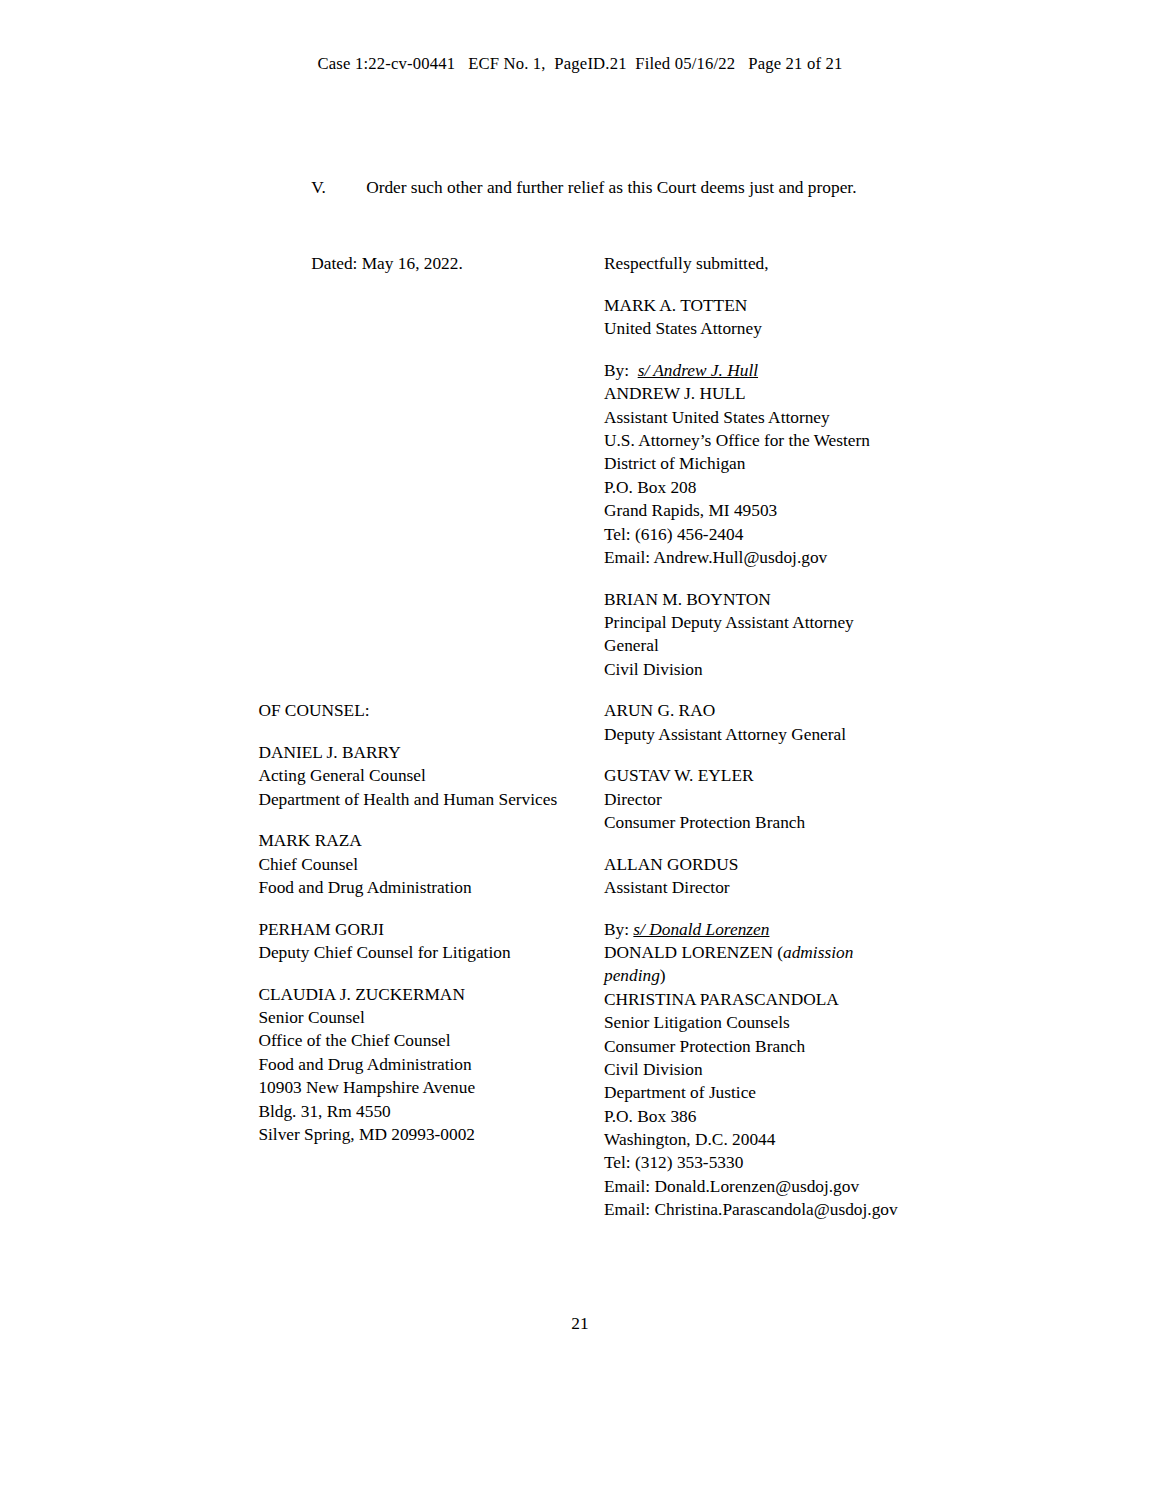Case 1:22-cv-00441 ECF No. 1, PageID.21 Filed 05/16/22 Page 21 of 21
V.
Order such other and further relief as this Court deems just and proper.
Dated: May 16, 2022.
Respectfully submitted,
MARK A. TOTTEN
United States Attorney
By: s/ Andrew J. Hull
ANDREW J. HULL
Assistant United States Attorney
U.S. Attorney’s Office for the Western
District of Michigan
P.O. Box 208
Grand Rapids, MI 49503
Tel: (616) 456-2404
Email: Andrew.Hull@usdoj.gov
BRIAN M. BOYNTON
Principal Deputy Assistant Attorney General
Civil Division
OF COUNSEL:
DANIEL J. BARRY
Acting General Counsel
Department of Health and Human Services
MARK RAZA
Chief Counsel
Food and Drug Administration
PERHAM GORJI
Deputy Chief Counsel for Litigation
CLAUDIA J. ZUCKERMAN
Senior Counsel
Office of the Chief Counsel
Food and Drug Administration
10903 New Hampshire Avenue
Bldg. 31, Rm 4550
Silver Spring, MD 20993-0002
ARUN G. RAO
Deputy Assistant Attorney General
GUSTAV W. EYLER
Director
Consumer Protection Branch
ALLAN GORDUS
Assistant Director
By: s/ Donald Lorenzen
DONALD LORENZEN (admission
pending)
CHRISTINA PARASCANDOLA
Senior Litigation Counsels
Consumer Protection Branch
Civil Division
Department of Justice
P.O. Box 386
Washington, D.C. 20044
Tel: (312) 353-5330
Email: Donald.Lorenzen@usdoj.gov
Email: Christina.Parascandola@usdoj.gov
21